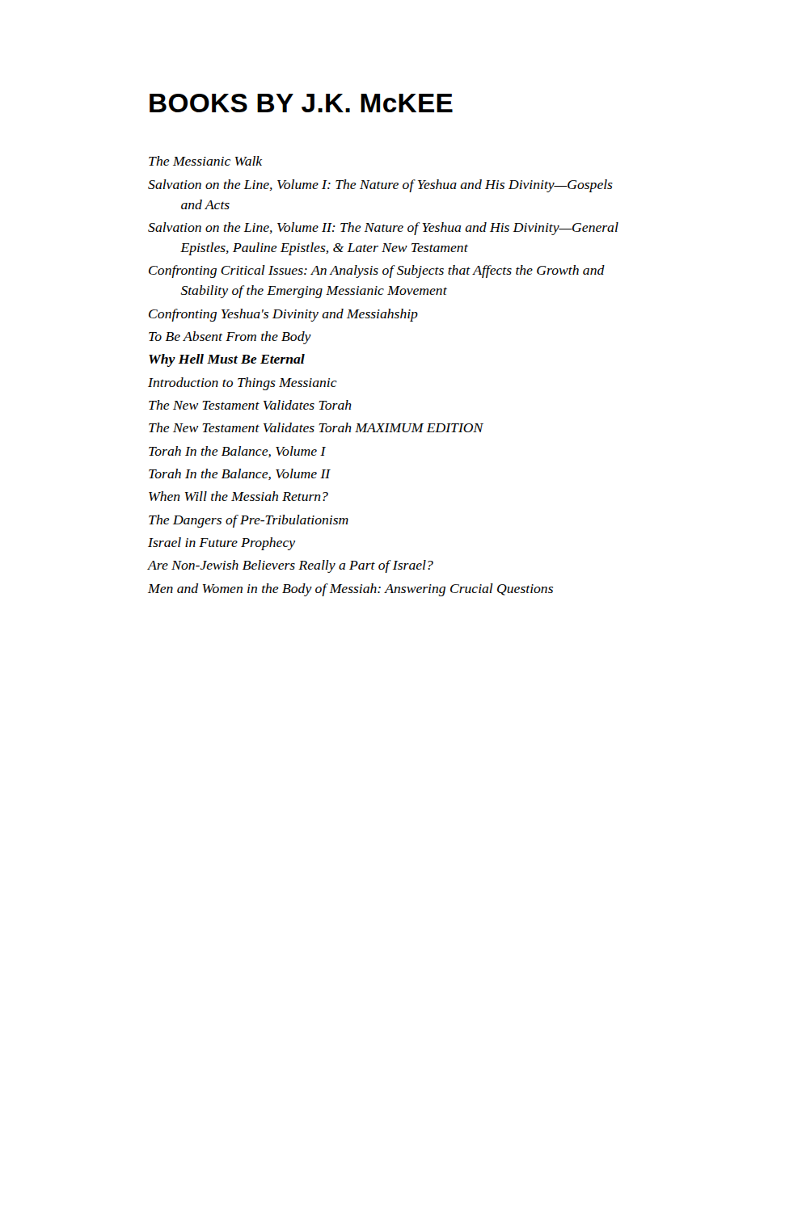BOOKS BY J.K. McKEE
The Messianic Walk
Salvation on the Line, Volume I: The Nature of Yeshua and His Divinity—Gospels and Acts
Salvation on the Line, Volume II: The Nature of Yeshua and His Divinity—General Epistles, Pauline Epistles, & Later New Testament
Confronting Critical Issues: An Analysis of Subjects that Affects the Growth and Stability of the Emerging Messianic Movement
Confronting Yeshua's Divinity and Messiahship
To Be Absent From the Body
Why Hell Must Be Eternal
Introduction to Things Messianic
The New Testament Validates Torah
The New Testament Validates Torah MAXIMUM EDITION
Torah In the Balance, Volume I
Torah In the Balance, Volume II
When Will the Messiah Return?
The Dangers of Pre-Tribulationism
Israel in Future Prophecy
Are Non-Jewish Believers Really a Part of Israel?
Men and Women in the Body of Messiah: Answering Crucial Questions